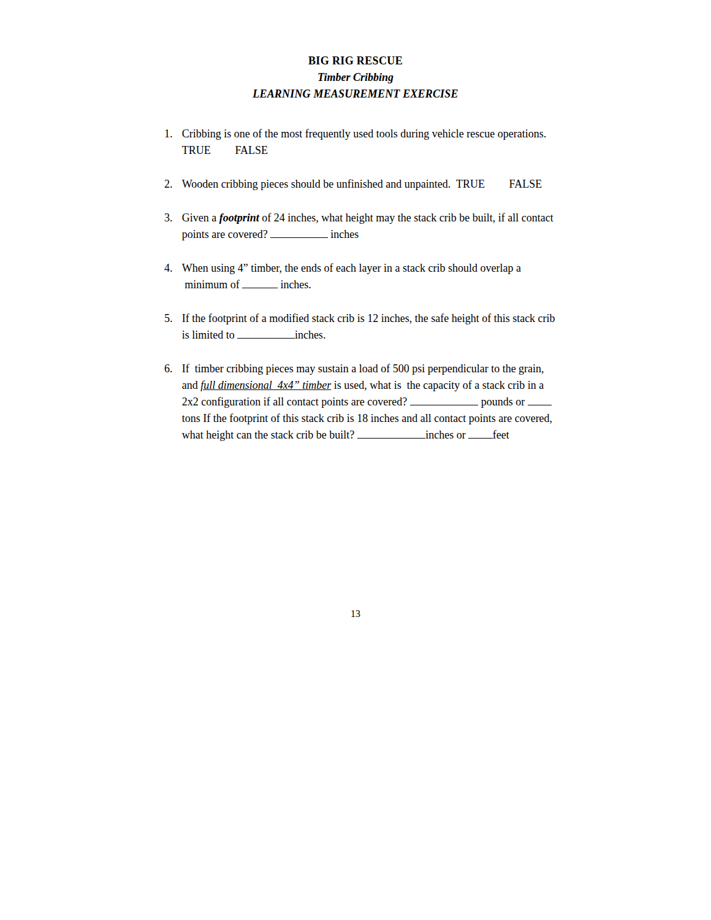BIG RIG RESCUE
Timber Cribbing
LEARNING MEASUREMENT EXERCISE
1. Cribbing is one of the most frequently used tools during vehicle rescue operations.
TRUE FALSE
2. Wooden cribbing pieces should be unfinished and unpainted. TRUE FALSE
3. Given a footprint of 24 inches, what height may the stack crib be built, if all contact points are covered? inches
4. When using 4” timber, the ends of each layer in a stack crib should overlap a minimum of inches.
5. If the footprint of a modified stack crib is 12 inches, the safe height of this stack crib is limited to inches.
6. If timber cribbing pieces may sustain a load of 500 psi perpendicular to the grain, and full dimensional 4x4” timber is used, what is the capacity of a stack crib in a 2x2 configuration if all contact points are covered? pounds or tons If the footprint of this stack crib is 18 inches and all contact points are covered, what height can the stack crib be built? inches or feet
13